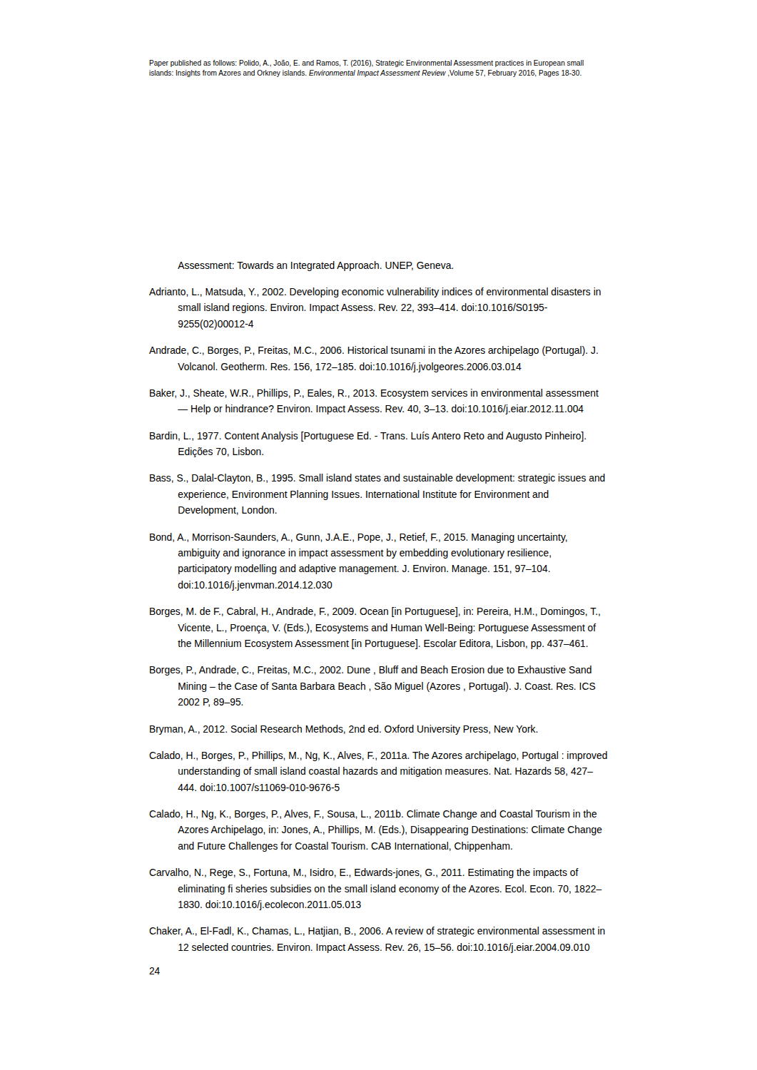Paper published as follows: Polido, A., João, E. and Ramos, T. (2016), Strategic Environmental Assessment practices in European small islands: Insights from Azores and Orkney islands. Environmental Impact Assessment Review ,Volume 57, February 2016, Pages 18-30.
Assessment: Towards an Integrated Approach. UNEP, Geneva.
Adrianto, L., Matsuda, Y., 2002. Developing economic vulnerability indices of environmental disasters in small island regions. Environ. Impact Assess. Rev. 22, 393–414. doi:10.1016/S0195-9255(02)00012-4
Andrade, C., Borges, P., Freitas, M.C., 2006. Historical tsunami in the Azores archipelago (Portugal). J. Volcanol. Geotherm. Res. 156, 172–185. doi:10.1016/j.jvolgeores.2006.03.014
Baker, J., Sheate, W.R., Phillips, P., Eales, R., 2013. Ecosystem services in environmental assessment — Help or hindrance? Environ. Impact Assess. Rev. 40, 3–13. doi:10.1016/j.eiar.2012.11.004
Bardin, L., 1977. Content Analysis [Portuguese Ed. - Trans. Luís Antero Reto and Augusto Pinheiro]. Edições 70, Lisbon.
Bass, S., Dalal-Clayton, B., 1995. Small island states and sustainable development: strategic issues and experience, Environment Planning Issues. International Institute for Environment and Development, London.
Bond, A., Morrison-Saunders, A., Gunn, J.A.E., Pope, J., Retief, F., 2015. Managing uncertainty, ambiguity and ignorance in impact assessment by embedding evolutionary resilience, participatory modelling and adaptive management. J. Environ. Manage. 151, 97–104. doi:10.1016/j.jenvman.2014.12.030
Borges, M. de F., Cabral, H., Andrade, F., 2009. Ocean [in Portuguese], in: Pereira, H.M., Domingos, T., Vicente, L., Proença, V. (Eds.), Ecosystems and Human Well-Being: Portuguese Assessment of the Millennium Ecosystem Assessment [in Portuguese]. Escolar Editora, Lisbon, pp. 437–461.
Borges, P., Andrade, C., Freitas, M.C., 2002. Dune , Bluff and Beach Erosion due to Exhaustive Sand Mining – the Case of Santa Barbara Beach , São Miguel (Azores , Portugal). J. Coast. Res. ICS 2002 P, 89–95.
Bryman, A., 2012. Social Research Methods, 2nd ed. Oxford University Press, New York.
Calado, H., Borges, P., Phillips, M., Ng, K., Alves, F., 2011a. The Azores archipelago, Portugal : improved understanding of small island coastal hazards and mitigation measures. Nat. Hazards 58, 427–444. doi:10.1007/s11069-010-9676-5
Calado, H., Ng, K., Borges, P., Alves, F., Sousa, L., 2011b. Climate Change and Coastal Tourism in the Azores Archipelago, in: Jones, A., Phillips, M. (Eds.), Disappearing Destinations: Climate Change and Future Challenges for Coastal Tourism. CAB International, Chippenham.
Carvalho, N., Rege, S., Fortuna, M., Isidro, E., Edwards-jones, G., 2011. Estimating the impacts of eliminating fi sheries subsidies on the small island economy of the Azores. Ecol. Econ. 70, 1822–1830. doi:10.1016/j.ecolecon.2011.05.013
Chaker, A., El-Fadl, K., Chamas, L., Hatjian, B., 2006. A review of strategic environmental assessment in 12 selected countries. Environ. Impact Assess. Rev. 26, 15–56. doi:10.1016/j.eiar.2004.09.010
24